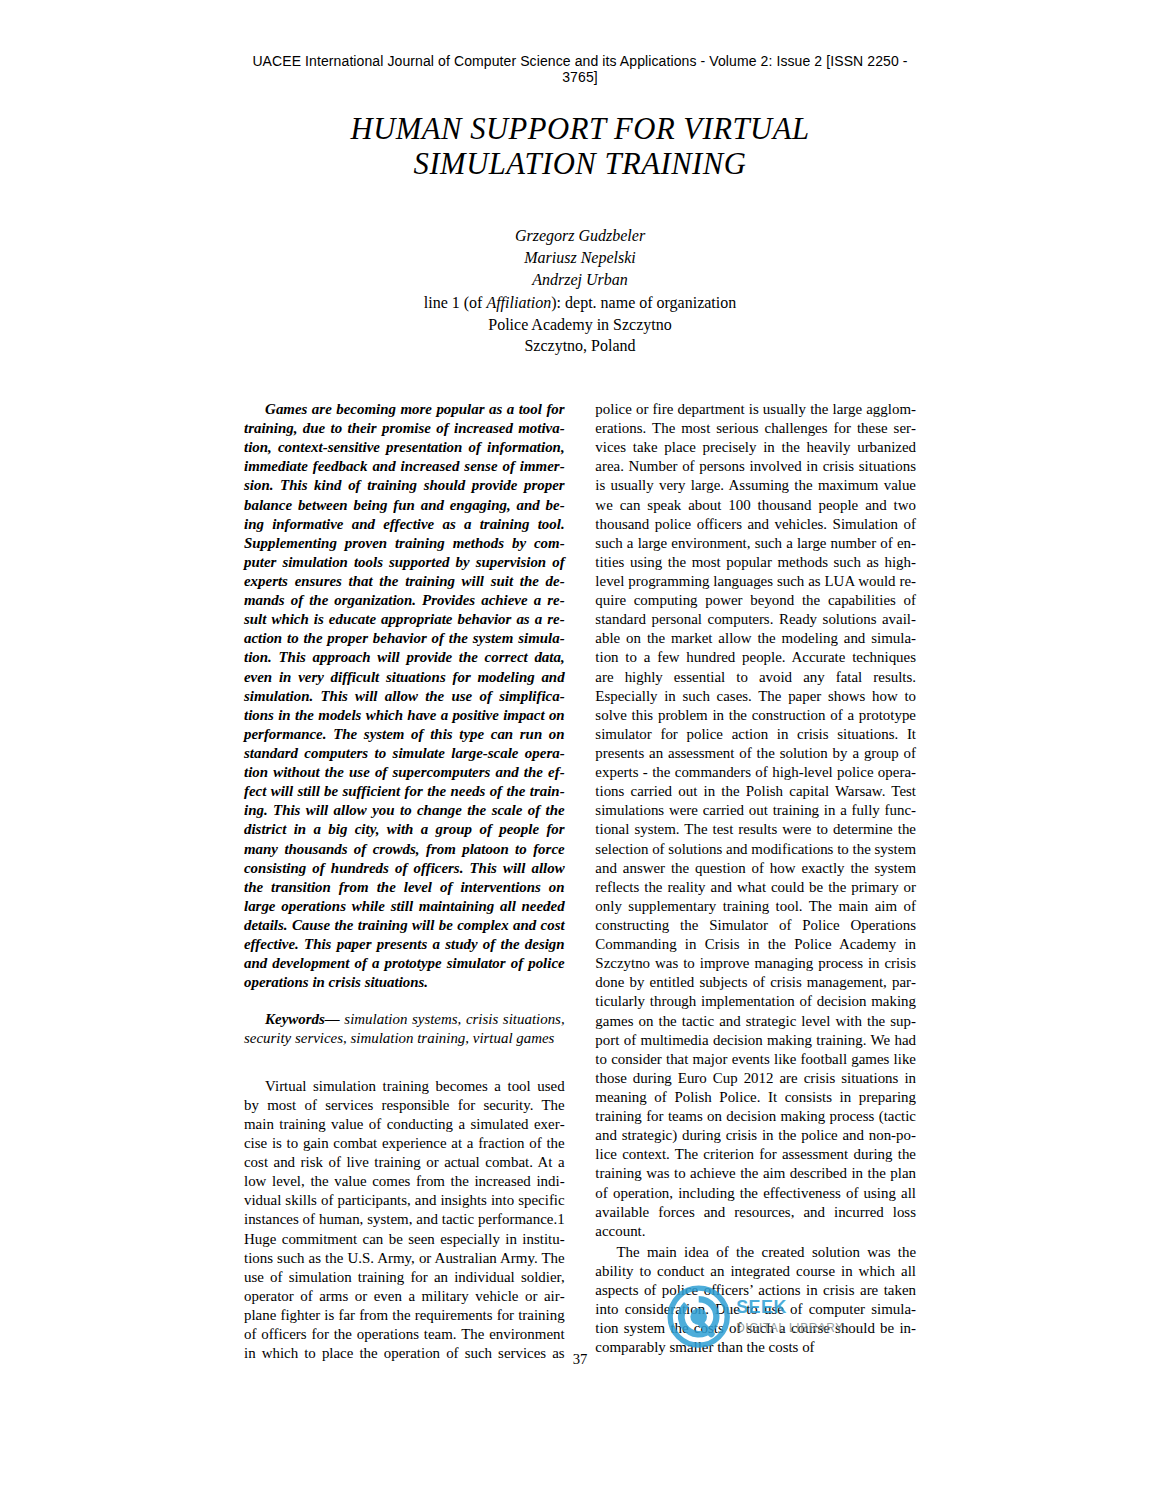UACEE International Journal of Computer Science and its Applications - Volume 2: Issue 2 [ISSN 2250 - 3765]
HUMAN SUPPORT FOR VIRTUAL SIMULATION TRAINING
Grzegorz Gudzbeler
Mariusz Nepelski
Andrzej Urban
line 1 (of Affiliation): dept. name of organization
Police Academy in Szczytno
Szczytno, Poland
Games are becoming more popular as a tool for training, due to their promise of increased motivation, context-sensitive presentation of information, immediate feedback and increased sense of immersion. This kind of training should provide proper balance between being fun and engaging, and being informative and effective as a training tool. Supplementing proven training methods by computer simulation tools supported by supervision of experts ensures that the training will suit the demands of the organization. Provides achieve a result which is educate appropriate behavior as a reaction to the proper behavior of the system simulation. This approach will provide the correct data, even in very difficult situations for modeling and simulation. This will allow the use of simplifications in the models which have a positive impact on performance. The system of this type can run on standard computers to simulate large-scale operation without the use of supercomputers and the effect will still be sufficient for the needs of the training. This will allow you to change the scale of the district in a big city, with a group of people for many thousands of crowds, from platoon to force consisting of hundreds of officers. This will allow the transition from the level of interventions on large operations while still maintaining all needed details. Cause the training will be complex and cost effective. This paper presents a study of the design and development of a prototype simulator of police operations in crisis situations.
Keywords— simulation systems, crisis situations, security services, simulation training, virtual games
Virtual simulation training becomes a tool used by most of services responsible for security. The main training value of conducting a simulated exercise is to gain combat experience at a fraction of the cost and risk of live training or actual combat. At a low level, the value comes from the increased individual skills of participants, and insights into specific instances of human, system, and tactic performance.1 Huge commitment can be seen especially in institutions such as the U.S. Army, or Australian Army. The use of simulation training for an individual soldier, operator of arms or even a military vehicle or airplane fighter is far from the requirements for training of officers for the operations team. The environment in which to place the operation of such services as police or fire department is usually the large agglomerations. The most serious challenges for these services take place precisely in the heavily urbanized area. Number of persons involved in crisis situations is usually very large. Assuming the maximum value we can speak about 100 thousand people and two thousand police officers and vehicles. Simulation of such a large environment, such a large number of entities using the most popular methods such as high-level programming languages such as LUA would require computing power beyond the capabilities of standard personal computers. Ready solutions available on the market allow the modeling and simulation to a few hundred people. Accurate techniques are highly essential to avoid any fatal results. Especially in such cases. The paper shows how to solve this problem in the construction of a prototype simulator for police action in crisis situations. It presents an assessment of the solution by a group of experts - the commanders of high-level police operations carried out in the Polish capital Warsaw. Test simulations were carried out training in a fully functional system. The test results were to determine the selection of solutions and modifications to the system and answer the question of how exactly the system reflects the reality and what could be the primary or only supplementary training tool. The main aim of constructing the Simulator of Police Operations Commanding in Crisis in the Police Academy in Szczytno was to improve managing process in crisis done by entitled subjects of crisis management, particularly through implementation of decision making games on the tactic and strategic level with the support of multimedia decision making training. We had to consider that major events like football games like those during Euro Cup 2012 are crisis situations in meaning of Polish Police. It consists in preparing training for teams on decision making process (tactic and strategic) during crisis in the police and non-police context. The criterion for assessment during the training was to achieve the aim described in the plan of operation, including the effectiveness of using all available forces and resources, and incurred loss account.
The main idea of the created solution was the ability to conduct an integrated course in which all aspects of police officers’ actions in crisis are taken into consideration. Due to use of computer simulation system the costs of such a course should be incomparably smaller than the costs of
SEEK DIGITAL LIBRARY
37